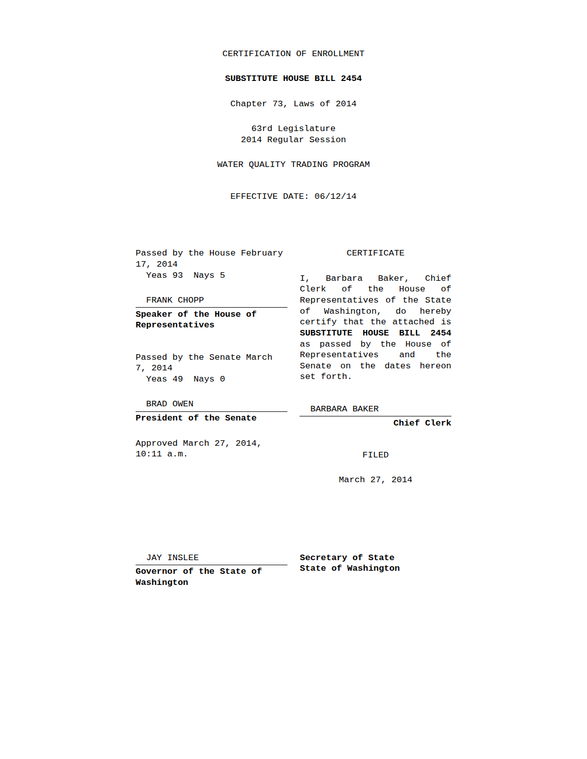CERTIFICATION OF ENROLLMENT
SUBSTITUTE HOUSE BILL 2454
Chapter 73, Laws of 2014
63rd Legislature
2014 Regular Session
WATER QUALITY TRADING PROGRAM
EFFECTIVE DATE: 06/12/14
Passed by the House February 17, 2014
Yeas 93 Nays 5
FRANK CHOPP
Speaker of the House of Representatives
Passed by the Senate March 7, 2014
Yeas 49 Nays 0
BRAD OWEN
President of the Senate
Approved March 27, 2014, 10:11 a.m.
CERTIFICATE
I, Barbara Baker, Chief Clerk of the House of Representatives of the State of Washington, do hereby certify that the attached is SUBSTITUTE HOUSE BILL 2454 as passed by the House of Representatives and the Senate on the dates hereon set forth.
BARBARA BAKER
Chief Clerk
FILED
March 27, 2014
JAY INSLEE
Governor of the State of Washington
Secretary of State
State of Washington